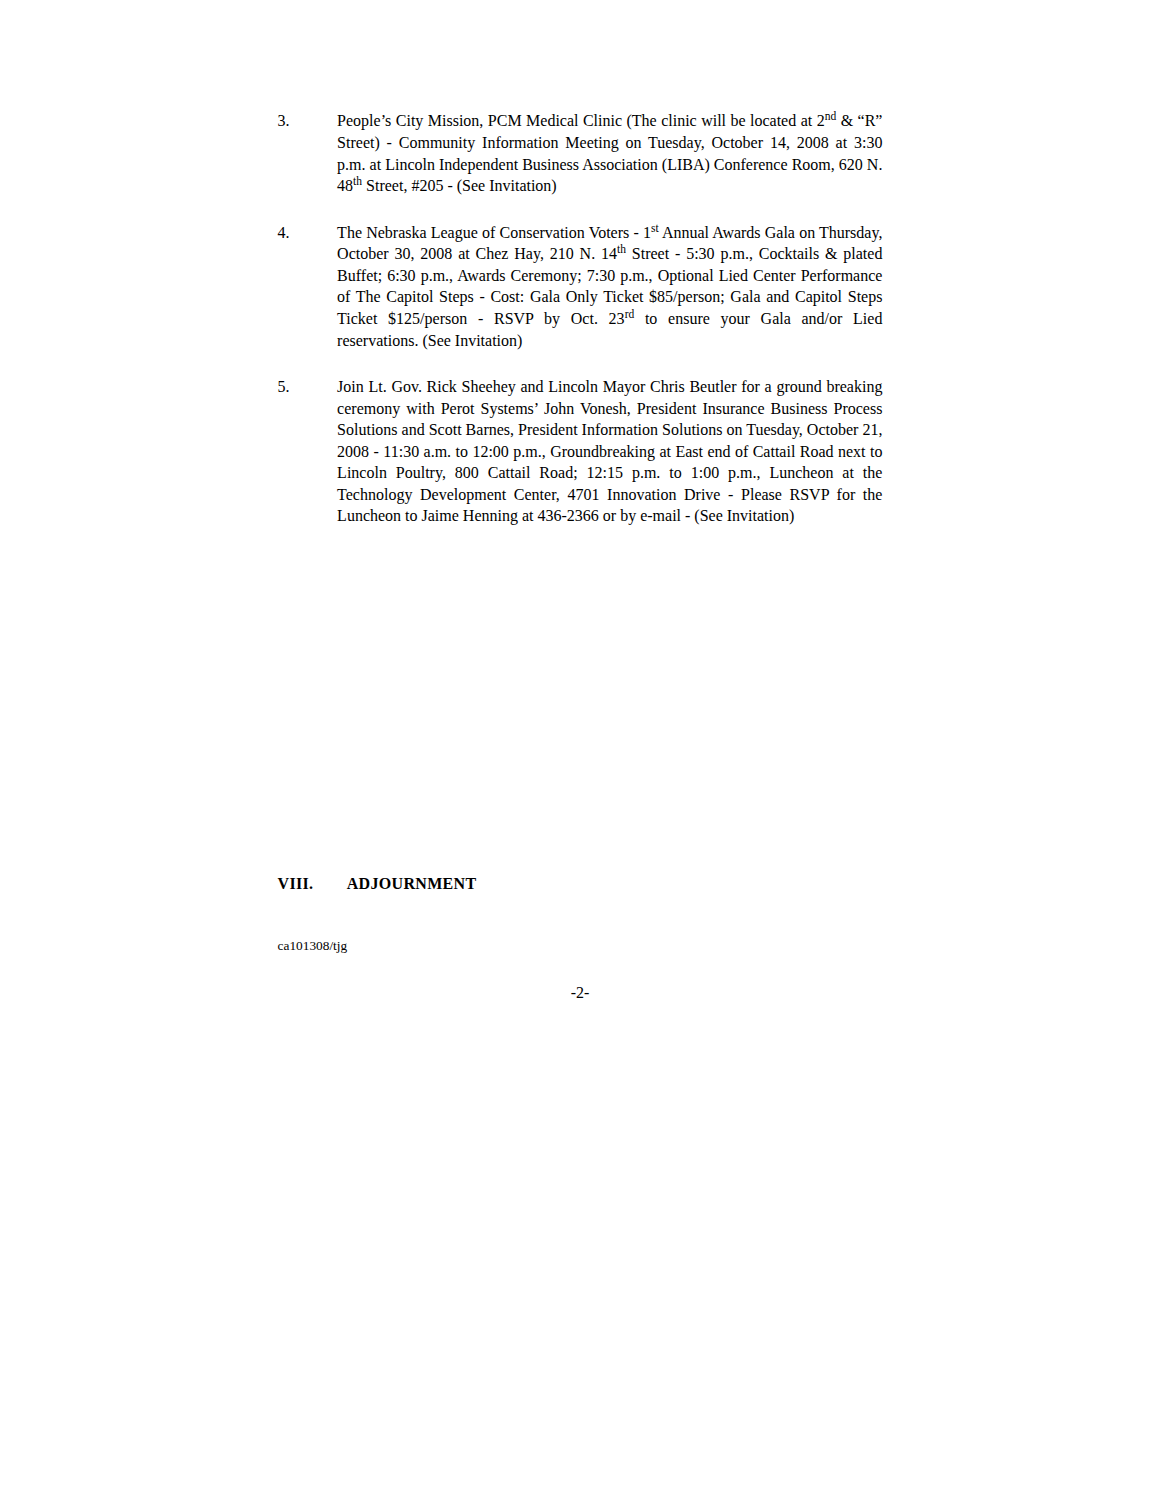3. People’s City Mission, PCM Medical Clinic (The clinic will be located at 2nd & “R” Street) - Community Information Meeting on Tuesday, October 14, 2008 at 3:30 p.m. at Lincoln Independent Business Association (LIBA) Conference Room, 620 N. 48th Street, #205 - (See Invitation)
4. The Nebraska League of Conservation Voters - 1st Annual Awards Gala on Thursday, October 30, 2008 at Chez Hay, 210 N. 14th Street - 5:30 p.m., Cocktails & plated Buffet; 6:30 p.m., Awards Ceremony; 7:30 p.m., Optional Lied Center Performance of The Capitol Steps - Cost: Gala Only Ticket $85/person; Gala and Capitol Steps Ticket $125/person - RSVP by Oct. 23rd to ensure your Gala and/or Lied reservations. (See Invitation)
5. Join Lt. Gov. Rick Sheehey and Lincoln Mayor Chris Beutler for a ground breaking ceremony with Perot Systems’ John Vonesh, President Insurance Business Process Solutions and Scott Barnes, President Information Solutions on Tuesday, October 21, 2008 - 11:30 a.m. to 12:00 p.m., Groundbreaking at East end of Cattail Road next to Lincoln Poultry, 800 Cattail Road; 12:15 p.m. to 1:00 p.m., Luncheon at the Technology Development Center, 4701 Innovation Drive - Please RSVP for the Luncheon to Jaime Henning at 436-2366 or by e-mail - (See Invitation)
VIII. ADJOURNMENT
ca101308/tjg
-2-